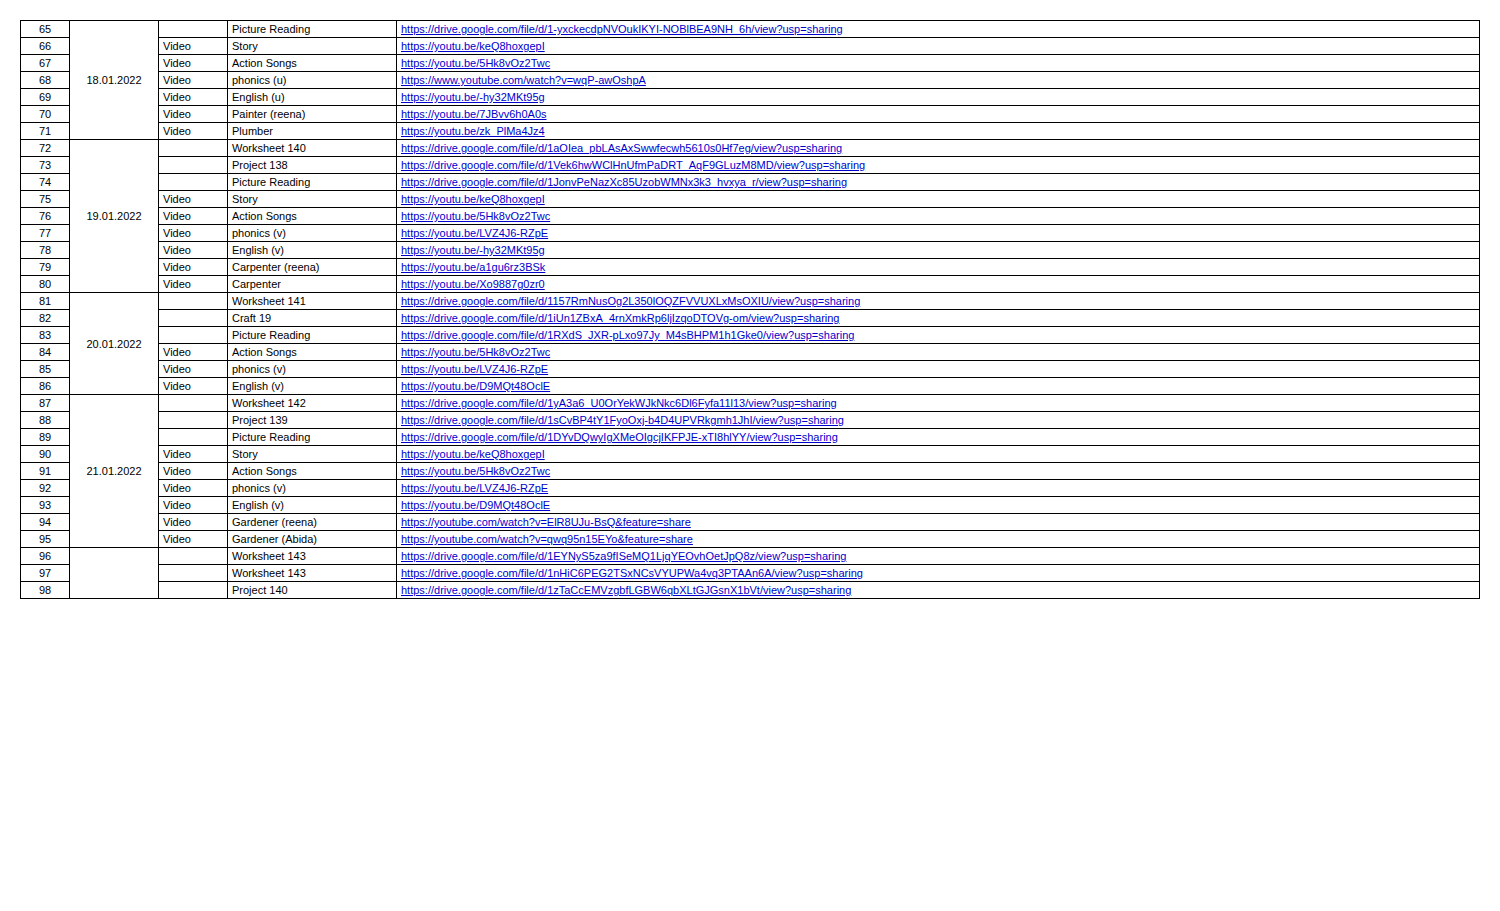| 65 | 18.01.2022 | | Picture Reading | https://drive.google.com/file/d/1-yxckecdpNVOukIKYI-NOBlBEA9NH_6h/view?usp=sharing |
| 66 | Video | Story | https://youtu.be/keQ8hoxgepI |
| 67 | Video | Action Songs | https://youtu.be/5Hk8vOz2Twc |
| 68 | Video | phonics (u) | https://www.youtube.com/watch?v=wqP-awOshpA |
| 69 | Video | English (u) | https://youtu.be/-hy32MKt95g |
| 70 | Video | Painter (reena) | https://youtu.be/7JBvv6h0A0s |
| 71 | Video | Plumber | https://youtu.be/zk_PlMa4Jz4 |
| 72 | 19.01.2022 | | Worksheet 140 | https://drive.google.com/file/d/1aOIea_pbLAsAxSwwfecwh5610s0Hf7eg/view?usp=sharing |
| 73 | | Project 138 | https://drive.google.com/file/d/1Vek6hwWClHnUfmPaDRT_AqF9GLuzM8MD/view?usp=sharing |
| 74 | | Picture Reading | https://drive.google.com/file/d/1JonvPeNazXc85UzobWMNx3k3_hvxya_r/view?usp=sharing |
| 75 | Video | Story | https://youtu.be/keQ8hoxgepI |
| 76 | Video | Action Songs | https://youtu.be/5Hk8vOz2Twc |
| 77 | Video | phonics (v) | https://youtu.be/LVZ4J6-RZpE |
| 78 | Video | English (v) | https://youtu.be/-hy32MKt95g |
| 79 | Video | Carpenter (reena) | https://youtu.be/a1gu6rz3BSk |
| 80 | Video | Carpenter | https://youtu.be/Xo9887g0zr0 |
| 81 | 20.01.2022 | | Worksheet 141 | https://drive.google.com/file/d/1157RmNusOg2L350lOQZFVVUXLxMsOXIU/view?usp=sharing |
| 82 | | Craft 19 | https://drive.google.com/file/d/1iUn1ZBxA_4rnXmkRp6ljIzqoDTOVg-om/view?usp=sharing |
| 83 | | Picture Reading | https://drive.google.com/file/d/1RXdS_JXR-pLxo97Jy_M4sBHPM1h1Gke0/view?usp=sharing |
| 84 | Video | Action Songs | https://youtu.be/5Hk8vOz2Twc |
| 85 | Video | phonics (v) | https://youtu.be/LVZ4J6-RZpE |
| 86 | Video | English (v) | https://youtu.be/D9MQt48OclE |
| 87 | 21.01.2022 | | Worksheet 142 | https://drive.google.com/file/d/1yA3a6_U0OrYekWJkNkc6Dl6Fyfa11l13/view?usp=sharing |
| 88 | | Project 139 | https://drive.google.com/file/d/1sCvBP4tY1FyoOxj-b4D4UPVRkgmh1JhI/view?usp=sharing |
| 89 | | Picture Reading | https://drive.google.com/file/d/1DYvDQwyIgXMeOIgcjIKFPJE-xTI8hlYY/view?usp=sharing |
| 90 | Video | Story | https://youtu.be/keQ8hoxgepI |
| 91 | Video | Action Songs | https://youtu.be/5Hk8vOz2Twc |
| 92 | Video | phonics (v) | https://youtu.be/LVZ4J6-RZpE |
| 93 | Video | English (v) | https://youtu.be/D9MQt48OclE |
| 94 | Video | Gardener (reena) | https://youtube.com/watch?v=ElR8UJu-BsQ&feature=share |
| 95 | Video | Gardener (Abida) | https://youtube.com/watch?v=qwq95n15EYo&feature=share |
| 96 | | | Worksheet 143 | https://drive.google.com/file/d/1EYNyS5za9fISeMQ1LjqYEOvhOetJpQ8z/view?usp=sharing |
| 97 | | Worksheet 143 | https://drive.google.com/file/d/1nHiC6PEG2TSxNCsVYUPWa4vq3PTAAn6A/view?usp=sharing |
| 98 | | Project 140 | https://drive.google.com/file/d/1zTaCcEMVzgbfLGBW6qbXLtGJGsnX1bVt/view?usp=sharing |